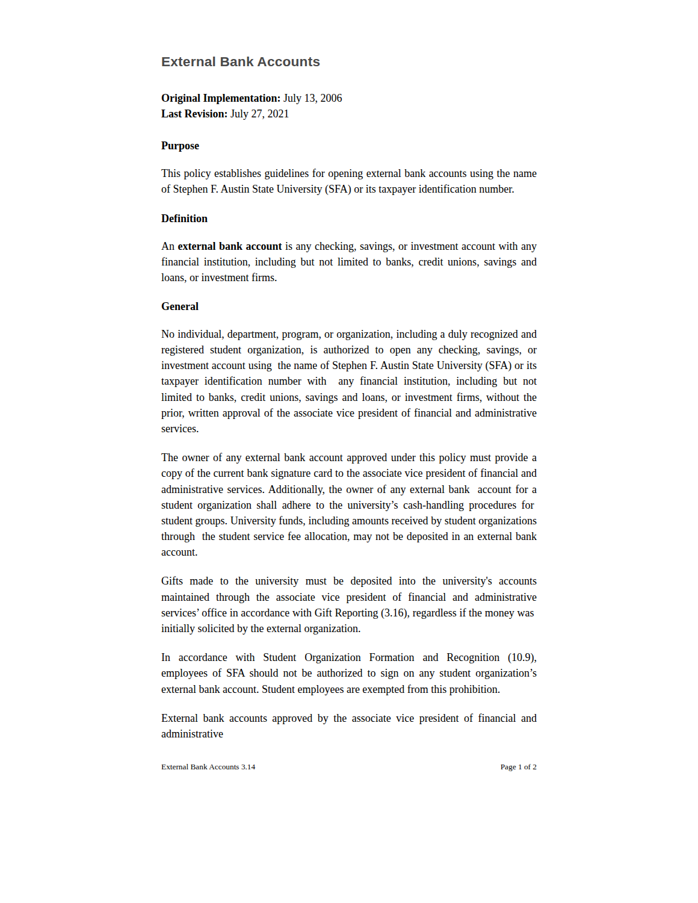External Bank Accounts
Original Implementation: July 13, 2006
Last Revision: July 27, 2021
Purpose
This policy establishes guidelines for opening external bank accounts using the name of Stephen F. Austin State University (SFA) or its taxpayer identification number.
Definition
An external bank account is any checking, savings, or investment account with any financial institution, including but not limited to banks, credit unions, savings and loans, or investment firms.
General
No individual, department, program, or organization, including a duly recognized and registered student organization, is authorized to open any checking, savings, or investment account using the name of Stephen F. Austin State University (SFA) or its taxpayer identification number with any financial institution, including but not limited to banks, credit unions, savings and loans, or investment firms, without the prior, written approval of the associate vice president of financial and administrative services.
The owner of any external bank account approved under this policy must provide a copy of the current bank signature card to the associate vice president of financial and administrative services. Additionally, the owner of any external bank account for a student organization shall adhere to the university’s cash-handling procedures for student groups. University funds, including amounts received by student organizations through the student service fee allocation, may not be deposited in an external bank account.
Gifts made to the university must be deposited into the university's accounts maintained through the associate vice president of financial and administrative services’ office in accordance with Gift Reporting (3.16), regardless if the money was initially solicited by the external organization.
In accordance with Student Organization Formation and Recognition (10.9), employees of SFA should not be authorized to sign on any student organization’s external bank account. Student employees are exempted from this prohibition.
External bank accounts approved by the associate vice president of financial and administrative
External Bank Accounts 3.14 Page 1 of 2